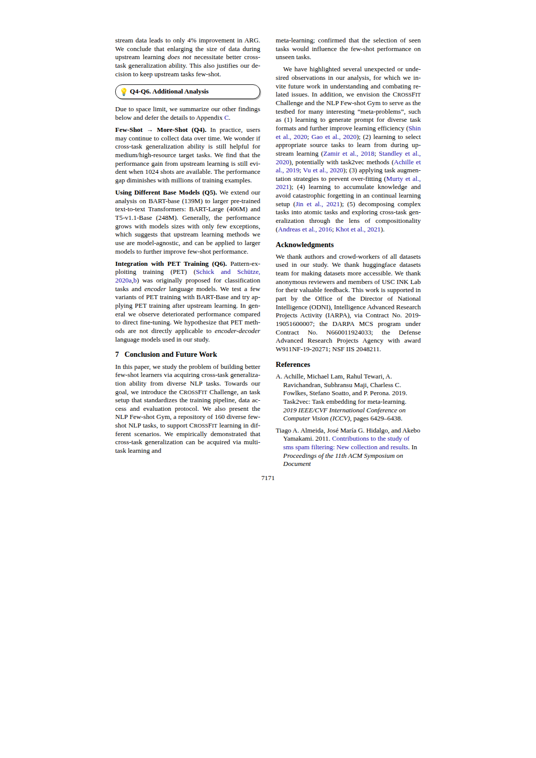stream data leads to only 4% improvement in ARG. We conclude that enlarging the size of data during upstream learning does not necessitate better cross-task generalization ability. This also justifies our decision to keep upstream tasks few-shot.
💡Q4-Q6. Additional Analysis
Due to space limit, we summarize our other findings below and defer the details to Appendix C.
Few-Shot → More-Shot (Q4). In practice, users may continue to collect data over time. We wonder if cross-task generalization ability is still helpful for medium/high-resource target tasks. We find that the performance gain from upstream learning is still evident when 1024 shots are available. The performance gap diminishes with millions of training examples.
Using Different Base Models (Q5). We extend our analysis on BART-base (139M) to larger pre-trained text-to-text Transformers: BART-Large (406M) and T5-v1.1-Base (248M). Generally, the performance grows with models sizes with only few exceptions, which suggests that upstream learning methods we use are model-agnostic, and can be applied to larger models to further improve few-shot performance.
Integration with PET Training (Q6). Pattern-exploiting training (PET) (Schick and Schütze, 2020a,b) was originally proposed for classification tasks and encoder language models. We test a few variants of PET training with BART-Base and try applying PET training after upstream learning. In general we observe deteriorated performance compared to direct fine-tuning. We hypothesize that PET methods are not directly applicable to encoder-decoder language models used in our study.
7 Conclusion and Future Work
In this paper, we study the problem of building better few-shot learners via acquiring cross-task generalization ability from diverse NLP tasks. Towards our goal, we introduce the CROSSFIT Challenge, an task setup that standardizes the training pipeline, data access and evaluation protocol. We also present the NLP Few-shot Gym, a repository of 160 diverse few-shot NLP tasks, to support CROSSFIT learning in different scenarios. We empirically demonstrated that cross-task generalization can be acquired via multi-task learning and
meta-learning; confirmed that the selection of seen tasks would influence the few-shot performance on unseen tasks.
We have highlighted several unexpected or undesired observations in our analysis, for which we invite future work in understanding and combating related issues. In addition, we envision the CROSSFIT Challenge and the NLP Few-shot Gym to serve as the testbed for many interesting “meta-problems”, such as (1) learning to generate prompt for diverse task formats and further improve learning efficiency (Shin et al., 2020; Gao et al., 2020); (2) learning to select appropriate source tasks to learn from during upstream learning (Zamir et al., 2018; Standley et al., 2020), potentially with task2vec methods (Achille et al., 2019; Vu et al., 2020); (3) applying task augmentation strategies to prevent over-fitting (Murty et al., 2021); (4) learning to accumulate knowledge and avoid catastrophic forgetting in an continual learning setup (Jin et al., 2021); (5) decomposing complex tasks into atomic tasks and exploring cross-task generalization through the lens of compositionality (Andreas et al., 2016; Khot et al., 2021).
Acknowledgments
We thank authors and crowd-workers of all datasets used in our study. We thank huggingface datasets team for making datasets more accessible. We thank anonymous reviewers and members of USC INK Lab for their valuable feedback. This work is supported in part by the Office of the Director of National Intelligence (ODNI), Intelligence Advanced Research Projects Activity (IARPA), via Contract No. 2019-19051600007; the DARPA MCS program under Contract No. N660011924033; the Defense Advanced Research Projects Agency with award W911NF-19-20271; NSF IIS 2048211.
References
A. Achille, Michael Lam, Rahul Tewari, A. Ravichandran, Subhransu Maji, Charless C. Fowlkes, Stefano Soatto, and P. Perona. 2019. Task2vec: Task embedding for meta-learning. 2019 IEEE/CVF International Conference on Computer Vision (ICCV), pages 6429–6438.
Tiago A. Almeida, José María G. Hidalgo, and Akebo Yamakami. 2011. Contributions to the study of sms spam filtering: New collection and results. In Proceedings of the 11th ACM Symposium on Document
7171